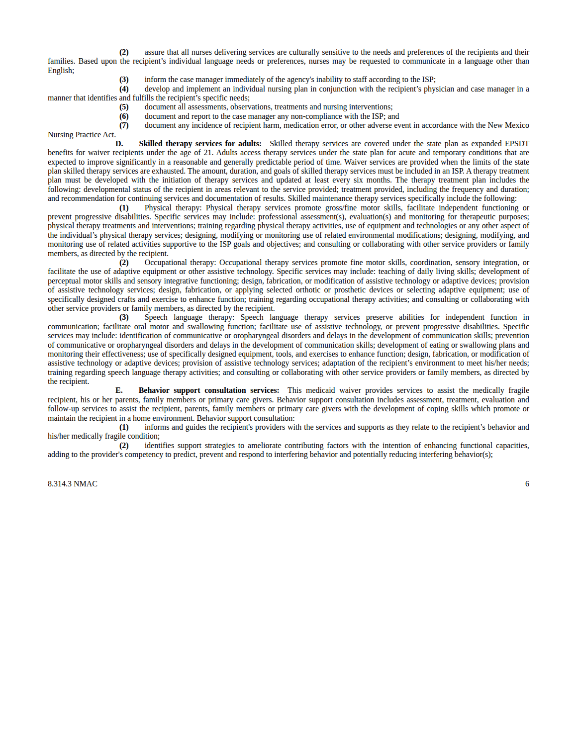(2)  assure that all nurses delivering services are culturally sensitive to the needs and preferences of the recipients and their families. Based upon the recipient’s individual language needs or preferences, nurses may be requested to communicate in a language other than English;
(3)  inform the case manager immediately of the agency's inability to staff according to the ISP;
(4)  develop and implement an individual nursing plan in conjunction with the recipient’s physician and case manager in a manner that identifies and fulfills the recipient’s specific needs;
(5)  document all assessments, observations, treatments and nursing interventions;
(6)  document and report to the case manager any non-compliance with the ISP; and
(7)  document any incidence of recipient harm, medication error, or other adverse event in accordance with the New Mexico Nursing Practice Act.
    D.  Skilled therapy services for adults: Skilled therapy services are covered under the state plan as expanded EPSDT benefits for waiver recipients under the age of 21. Adults access therapy services under the state plan for acute and temporary conditions that are expected to improve significantly in a reasonable and generally predictable period of time. Waiver services are provided when the limits of the state plan skilled therapy services are exhausted. The amount, duration, and goals of skilled therapy services must be included in an ISP. A therapy treatment plan must be developed with the initiation of therapy services and updated at least every six months. The therapy treatment plan includes the following: developmental status of the recipient in areas relevant to the service provided; treatment provided, including the frequency and duration; and recommendation for continuing services and documentation of results. Skilled maintenance therapy services specifically include the following:
(1)  Physical therapy: Physical therapy services promote gross/fine motor skills, facilitate independent functioning or prevent progressive disabilities. Specific services may include: professional assessment(s), evaluation(s) and monitoring for therapeutic purposes; physical therapy treatments and interventions; training regarding physical therapy activities, use of equipment and technologies or any other aspect of the individual’s physical therapy services; designing, modifying or monitoring use of related environmental modifications; designing, modifying, and monitoring use of related activities supportive to the ISP goals and objectives; and consulting or collaborating with other service providers or family members, as directed by the recipient.
(2)  Occupational therapy: Occupational therapy services promote fine motor skills, coordination, sensory integration, or facilitate the use of adaptive equipment or other assistive technology. Specific services may include: teaching of daily living skills; development of perceptual motor skills and sensory integrative functioning; design, fabrication, or modification of assistive technology or adaptive devices; provision of assistive technology services; design, fabrication, or applying selected orthotic or prosthetic devices or selecting adaptive equipment; use of specifically designed crafts and exercise to enhance function; training regarding occupational therapy activities; and consulting or collaborating with other service providers or family members, as directed by the recipient.
(3)  Speech language therapy: Speech language therapy services preserve abilities for independent function in communication; facilitate oral motor and swallowing function; facilitate use of assistive technology, or prevent progressive disabilities. Specific services may include: identification of communicative or oropharyngeal disorders and delays in the development of communication skills; prevention of communicative or oropharyngeal disorders and delays in the development of communication skills; development of eating or swallowing plans and monitoring their effectiveness; use of specifically designed equipment, tools, and exercises to enhance function; design, fabrication, or modification of assistive technology or adaptive devices; provision of assistive technology services; adaptation of the recipient’s environment to meet his/her needs; training regarding speech language therapy activities; and consulting or collaborating with other service providers or family members, as directed by the recipient.
    E.  Behavior support consultation services: This medicaid waiver provides services to assist the medically fragile recipient, his or her parents, family members or primary care givers. Behavior support consultation includes assessment, treatment, evaluation and follow-up services to assist the recipient, parents, family members or primary care givers with the development of coping skills which promote or maintain the recipient in a home environment. Behavior support consultation:
(1)  informs and guides the recipient's providers with the services and supports as they relate to the recipient’s behavior and his/her medically fragile condition;
(2)  identifies support strategies to ameliorate contributing factors with the intention of enhancing functional capacities, adding to the provider's competency to predict, prevent and respond to interfering behavior and potentially reducing interfering behavior(s);
8.314.3 NMAC 6